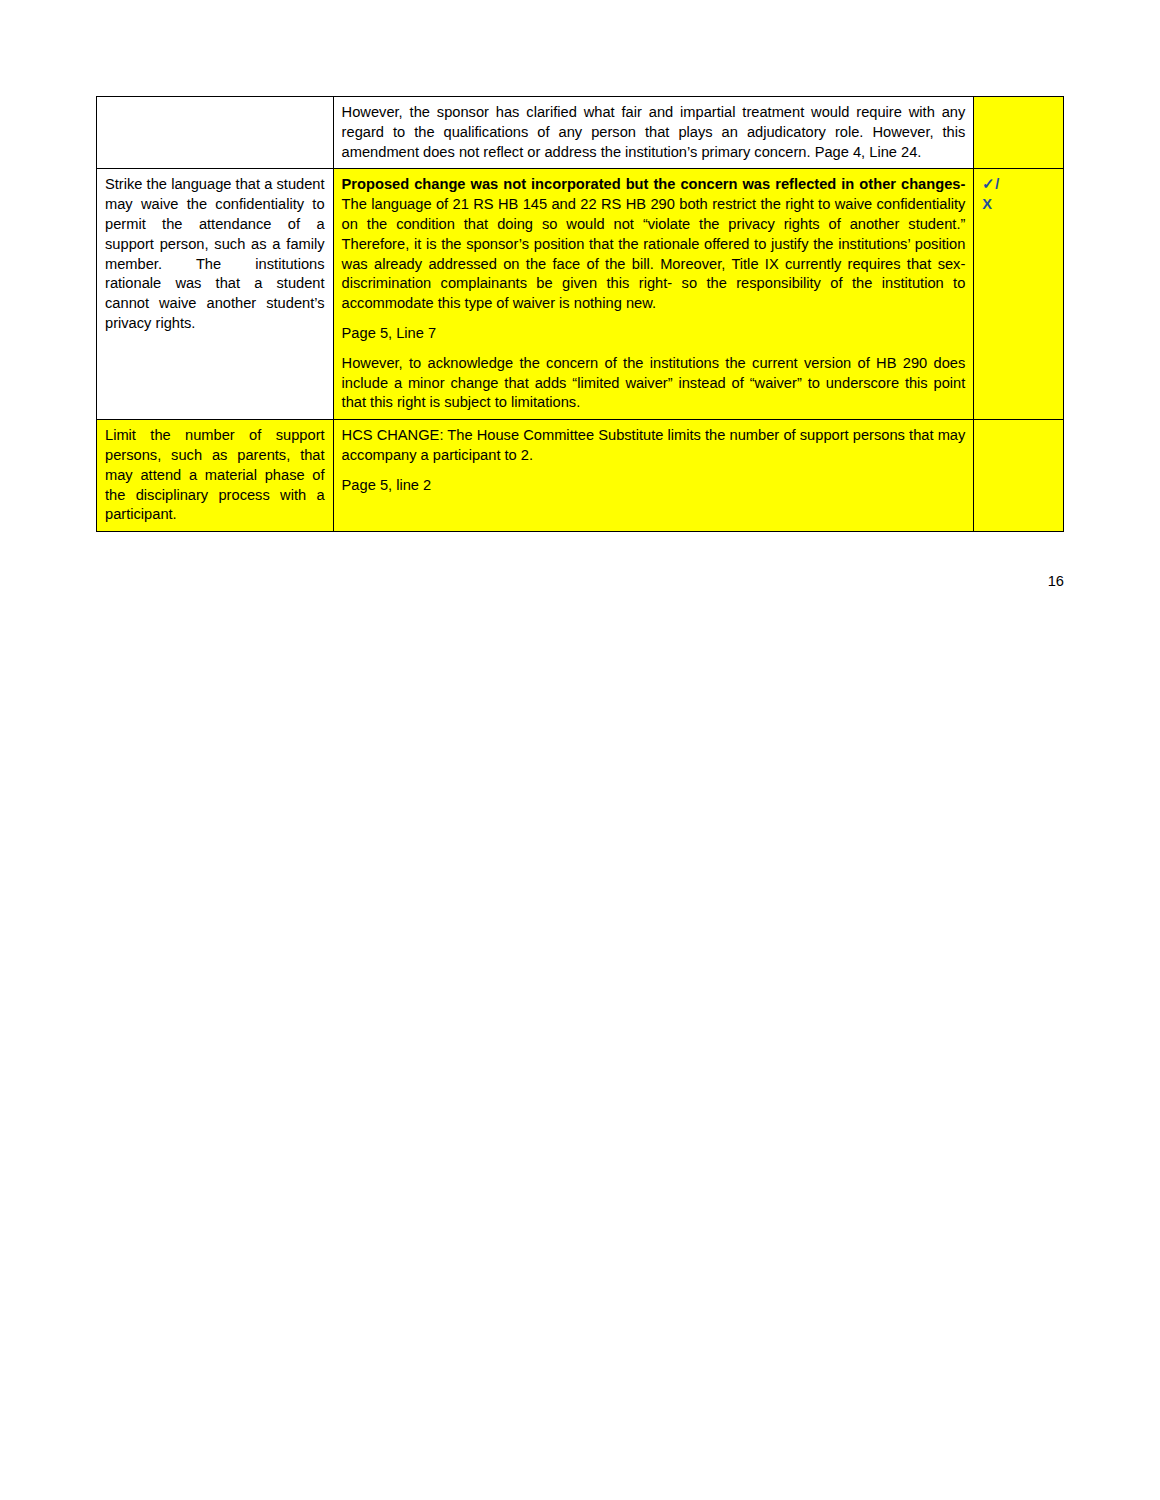| | However, the sponsor has clarified what fair and impartial treatment would require with any regard to the qualifications of any person that plays an adjudicatory role. However, this amendment does not reflect or address the institution’s primary concern. Page 4, Line 24. | |
| Strike the language that a student may waive the confidentiality to permit the attendance of a support person, such as a family member. The institutions rationale was that a student cannot waive another student’s privacy rights. | Proposed change was not incorporated but the concern was reflected in other changes- The language of 21 RS HB 145 and 22 RS HB 290 both restrict the right to waive confidentiality on the condition that doing so would not “violate the privacy rights of another student.” Therefore, it is the sponsor’s position that the rationale offered to justify the institutions’ position was already addressed on the face of the bill. Moreover, Title IX currently requires that sex-discrimination complainants be given this right- so the responsibility of the institution to accommodate this type of waiver is nothing new. Page 5, Line 7 However, to acknowledge the concern of the institutions the current version of HB 290 does include a minor change that adds “limited waiver” instead of “waiver” to underscore this point that this right is subject to limitations. | ✓/ X |
| Limit the number of support persons, such as parents, that may attend a material phase of the disciplinary process with a participant. | HCS CHANGE: The House Committee Substitute limits the number of support persons that may accompany a participant to 2. Page 5, line 2 | |
16